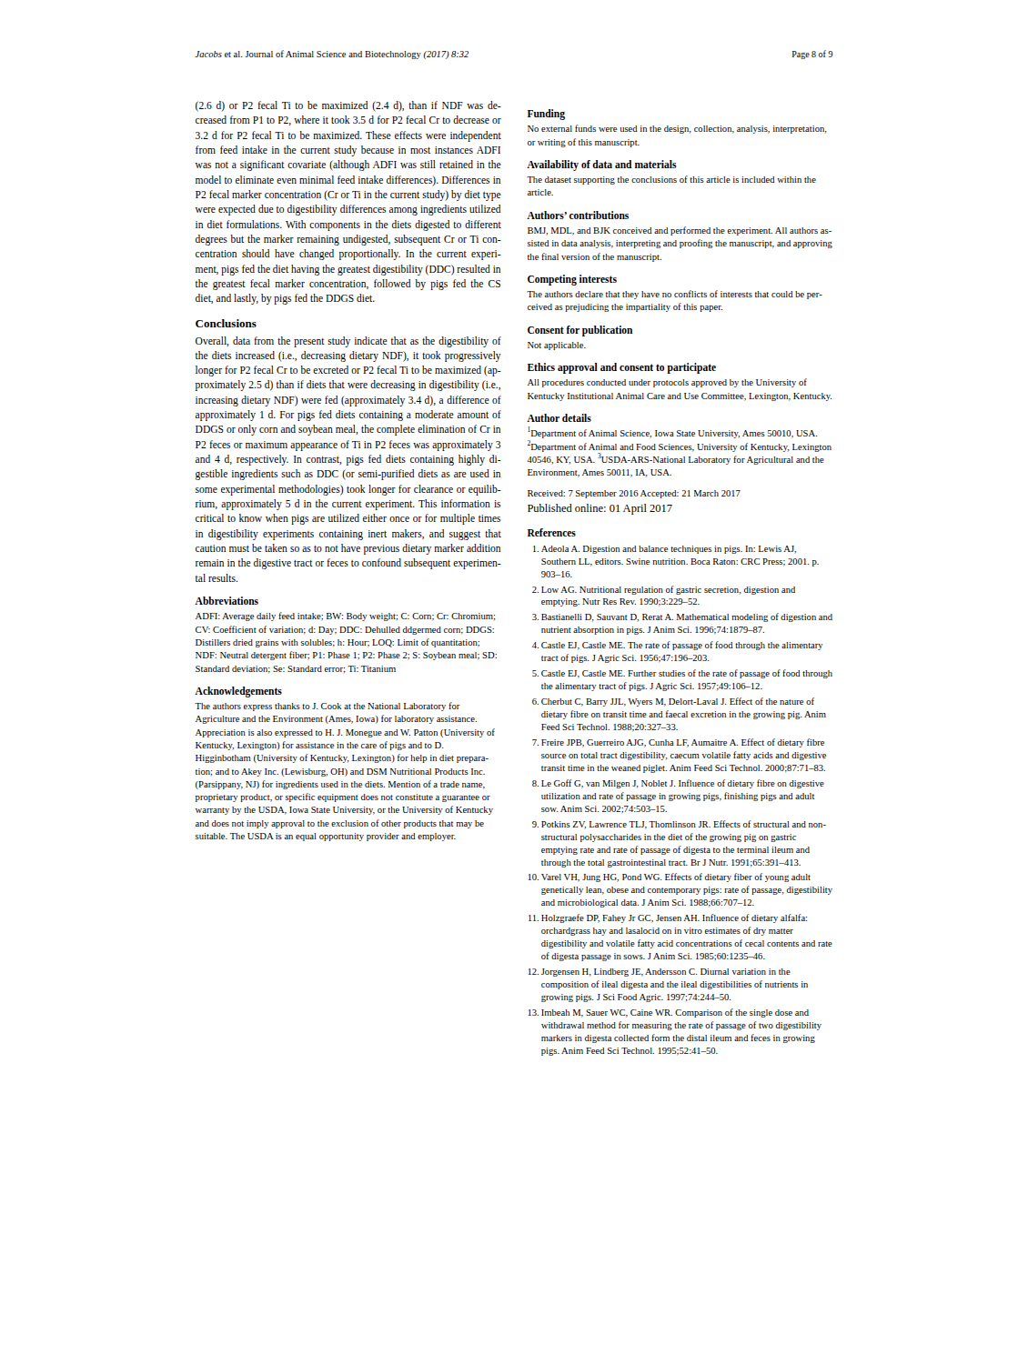Jacobs et al. Journal of Animal Science and Biotechnology (2017) 8:32
Page 8 of 9
(2.6 d) or P2 fecal Ti to be maximized (2.4 d), than if NDF was decreased from P1 to P2, where it took 3.5 d for P2 fecal Cr to decrease or 3.2 d for P2 fecal Ti to be maximized. These effects were independent from feed intake in the current study because in most instances ADFI was not a significant covariate (although ADFI was still retained in the model to eliminate even minimal feed intake differences). Differences in P2 fecal marker concentration (Cr or Ti in the current study) by diet type were expected due to digestibility differences among ingredients utilized in diet formulations. With components in the diets digested to different degrees but the marker remaining undigested, subsequent Cr or Ti concentration should have changed proportionally. In the current experiment, pigs fed the diet having the greatest digestibility (DDC) resulted in the greatest fecal marker concentration, followed by pigs fed the CS diet, and lastly, by pigs fed the DDGS diet.
Conclusions
Overall, data from the present study indicate that as the digestibility of the diets increased (i.e., decreasing dietary NDF), it took progressively longer for P2 fecal Cr to be excreted or P2 fecal Ti to be maximized (approximately 2.5 d) than if diets that were decreasing in digestibility (i.e., increasing dietary NDF) were fed (approximately 3.4 d), a difference of approximately 1 d. For pigs fed diets containing a moderate amount of DDGS or only corn and soybean meal, the complete elimination of Cr in P2 feces or maximum appearance of Ti in P2 feces was approximately 3 and 4 d, respectively. In contrast, pigs fed diets containing highly digestible ingredients such as DDC (or semi-purified diets as are used in some experimental methodologies) took longer for clearance or equilibrium, approximately 5 d in the current experiment. This information is critical to know when pigs are utilized either once or for multiple times in digestibility experiments containing inert makers, and suggest that caution must be taken so as to not have previous dietary marker addition remain in the digestive tract or feces to confound subsequent experimental results.
Abbreviations
ADFI: Average daily feed intake; BW: Body weight; C: Corn; Cr: Chromium; CV: Coefficient of variation; d: Day; DDC: Dehulled ddgermed corn; DDGS: Distillers dried grains with solubles; h: Hour; LOQ: Limit of quantitation; NDF: Neutral detergent fiber; P1: Phase 1; P2: Phase 2; S: Soybean meal; SD: Standard deviation; Se: Standard error; Ti: Titanium
Acknowledgements
The authors express thanks to J. Cook at the National Laboratory for Agriculture and the Environment (Ames, Iowa) for laboratory assistance. Appreciation is also expressed to H. J. Monegue and W. Patton (University of Kentucky, Lexington) for assistance in the care of pigs and to D. Higginbotham (University of Kentucky, Lexington) for help in diet preparation; and to Akey Inc. (Lewisburg, OH) and DSM Nutritional Products Inc. (Parsippany, NJ) for ingredients used in the diets. Mention of a trade name, proprietary product, or specific equipment does not constitute a guarantee or warranty by the USDA, Iowa State University, or the University of Kentucky and does not imply approval to the exclusion of other products that may be suitable. The USDA is an equal opportunity provider and employer.
Funding
No external funds were used in the design, collection, analysis, interpretation, or writing of this manuscript.
Availability of data and materials
The dataset supporting the conclusions of this article is included within the article.
Authors’ contributions
BMJ, MDL, and BJK conceived and performed the experiment. All authors assisted in data analysis, interpreting and proofing the manuscript, and approving the final version of the manuscript.
Competing interests
The authors declare that they have no conflicts of interests that could be perceived as prejudicing the impartiality of this paper.
Consent for publication
Not applicable.
Ethics approval and consent to participate
All procedures conducted under protocols approved by the University of Kentucky Institutional Animal Care and Use Committee, Lexington, Kentucky.
Author details
1Department of Animal Science, Iowa State University, Ames 50010, USA. 2Department of Animal and Food Sciences, University of Kentucky, Lexington 40546, KY, USA. 3USDA-ARS-National Laboratory for Agricultural and the Environment, Ames 50011, IA, USA.
Received: 7 September 2016 Accepted: 21 March 2017
Published online: 01 April 2017
References
Adeola A. Digestion and balance techniques in pigs. In: Lewis AJ, Southern LL, editors. Swine nutrition. Boca Raton: CRC Press; 2001. p. 903–16.
Low AG. Nutritional regulation of gastric secretion, digestion and emptying. Nutr Res Rev. 1990;3:229–52.
Bastianelli D, Sauvant D, Rerat A. Mathematical modeling of digestion and nutrient absorption in pigs. J Anim Sci. 1996;74:1879–87.
Castle EJ, Castle ME. The rate of passage of food through the alimentary tract of pigs. J Agric Sci. 1956;47:196–203.
Castle EJ, Castle ME. Further studies of the rate of passage of food through the alimentary tract of pigs. J Agric Sci. 1957;49:106–12.
Cherbut C, Barry JJL, Wyers M, Delort-Laval J. Effect of the nature of dietary fibre on transit time and faecal excretion in the growing pig. Anim Feed Sci Technol. 1988;20:327–33.
Freire JPB, Guerreiro AJG, Cunha LF, Aumaitre A. Effect of dietary fibre source on total tract digestibility, caecum volatile fatty acids and digestive transit time in the weaned piglet. Anim Feed Sci Technol. 2000;87:71–83.
Le Goff G, van Milgen J, Noblet J. Influence of dietary fibre on digestive utilization and rate of passage in growing pigs, finishing pigs and adult sow. Anim Sci. 2002;74:503–15.
Potkins ZV, Lawrence TLJ, Thomlinson JR. Effects of structural and non-structural polysaccharides in the diet of the growing pig on gastric emptying rate and rate of passage of digesta to the terminal ileum and through the total gastrointestinal tract. Br J Nutr. 1991;65:391–413.
Varel VH, Jung HG, Pond WG. Effects of dietary fiber of young adult genetically lean, obese and contemporary pigs: rate of passage, digestibility and microbiological data. J Anim Sci. 1988;66:707–12.
Holzgraefe DP, Fahey Jr GC, Jensen AH. Influence of dietary alfalfa: orchardgrass hay and lasalocid on in vitro estimates of dry matter digestibility and volatile fatty acid concentrations of cecal contents and rate of digesta passage in sows. J Anim Sci. 1985;60:1235–46.
Jorgensen H, Lindberg JE, Andersson C. Diurnal variation in the composition of ileal digesta and the ileal digestibilities of nutrients in growing pigs. J Sci Food Agric. 1997;74:244–50.
Imbeah M, Sauer WC, Caine WR. Comparison of the single dose and withdrawal method for measuring the rate of passage of two digestibility markers in digesta collected form the distal ileum and feces in growing pigs. Anim Feed Sci Technol. 1995;52:41–50.